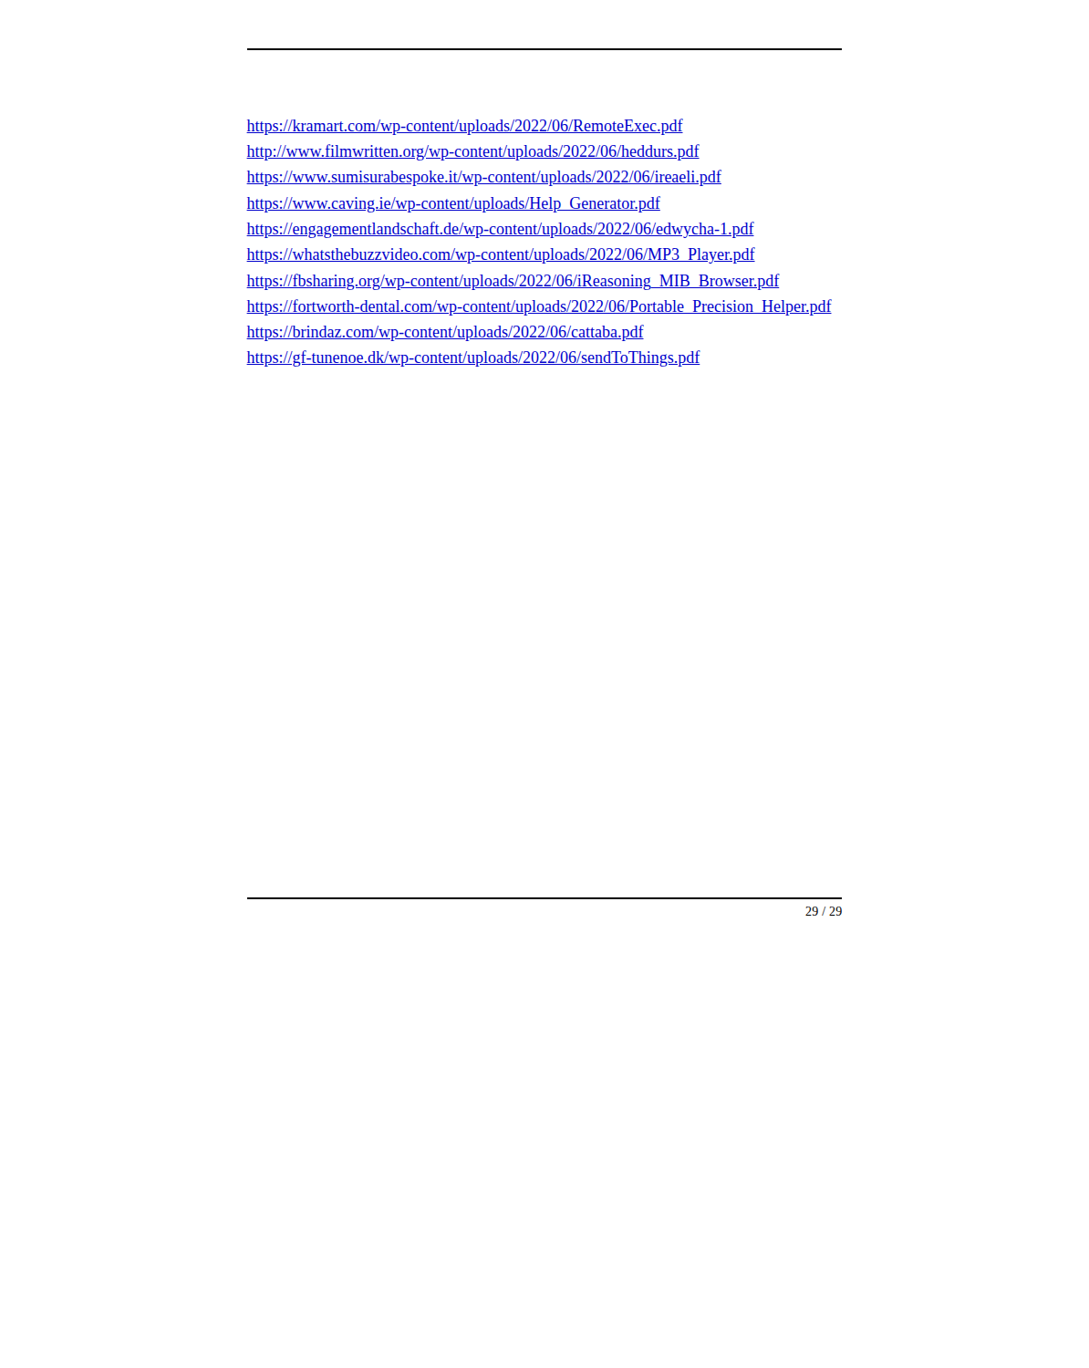https://kramart.com/wp-content/uploads/2022/06/RemoteExec.pdf
http://www.filmwritten.org/wp-content/uploads/2022/06/heddurs.pdf
https://www.sumisurabespoke.it/wp-content/uploads/2022/06/ireaeli.pdf
https://www.caving.ie/wp-content/uploads/Help_Generator.pdf
https://engagementlandschaft.de/wp-content/uploads/2022/06/edwycha-1.pdf
https://whatsthebuzzvideo.com/wp-content/uploads/2022/06/MP3_Player.pdf
https://fbsharing.org/wp-content/uploads/2022/06/iReasoning_MIB_Browser.pdf
https://fortworth-dental.com/wp-content/uploads/2022/06/Portable_Precision_Helper.pdf
https://brindaz.com/wp-content/uploads/2022/06/cattaba.pdf
https://gf-tunenoe.dk/wp-content/uploads/2022/06/sendToThings.pdf
29 / 29